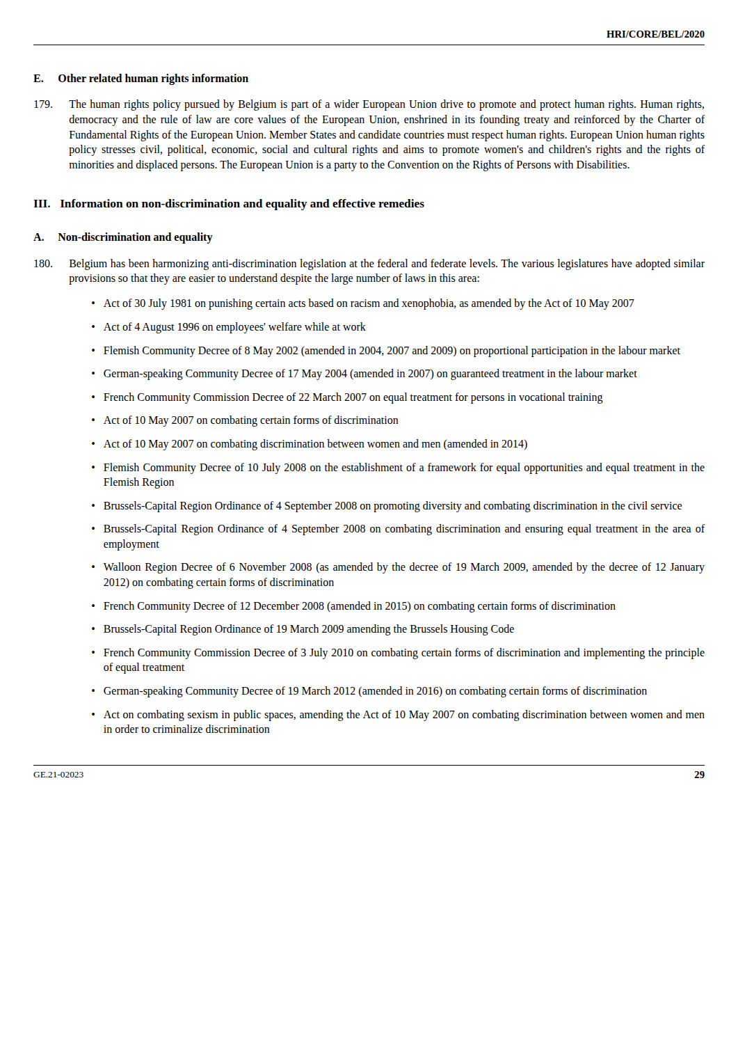HRI/CORE/BEL/2020
E. Other related human rights information
179. The human rights policy pursued by Belgium is part of a wider European Union drive to promote and protect human rights. Human rights, democracy and the rule of law are core values of the European Union, enshrined in its founding treaty and reinforced by the Charter of Fundamental Rights of the European Union. Member States and candidate countries must respect human rights. European Union human rights policy stresses civil, political, economic, social and cultural rights and aims to promote women's and children's rights and the rights of minorities and displaced persons. The European Union is a party to the Convention on the Rights of Persons with Disabilities.
III. Information on non-discrimination and equality and effective remedies
A. Non-discrimination and equality
180. Belgium has been harmonizing anti-discrimination legislation at the federal and federate levels. The various legislatures have adopted similar provisions so that they are easier to understand despite the large number of laws in this area:
Act of 30 July 1981 on punishing certain acts based on racism and xenophobia, as amended by the Act of 10 May 2007
Act of 4 August 1996 on employees' welfare while at work
Flemish Community Decree of 8 May 2002 (amended in 2004, 2007 and 2009) on proportional participation in the labour market
German-speaking Community Decree of 17 May 2004 (amended in 2007) on guaranteed treatment in the labour market
French Community Commission Decree of 22 March 2007 on equal treatment for persons in vocational training
Act of 10 May 2007 on combating certain forms of discrimination
Act of 10 May 2007 on combating discrimination between women and men (amended in 2014)
Flemish Community Decree of 10 July 2008 on the establishment of a framework for equal opportunities and equal treatment in the Flemish Region
Brussels-Capital Region Ordinance of 4 September 2008 on promoting diversity and combating discrimination in the civil service
Brussels-Capital Region Ordinance of 4 September 2008 on combating discrimination and ensuring equal treatment in the area of employment
Walloon Region Decree of 6 November 2008 (as amended by the decree of 19 March 2009, amended by the decree of 12 January 2012) on combating certain forms of discrimination
French Community Decree of 12 December 2008 (amended in 2015) on combating certain forms of discrimination
Brussels-Capital Region Ordinance of 19 March 2009 amending the Brussels Housing Code
French Community Commission Decree of 3 July 2010 on combating certain forms of discrimination and implementing the principle of equal treatment
German-speaking Community Decree of 19 March 2012 (amended in 2016) on combating certain forms of discrimination
Act on combating sexism in public spaces, amending the Act of 10 May 2007 on combating discrimination between women and men in order to criminalize discrimination
GE.21-02023
29